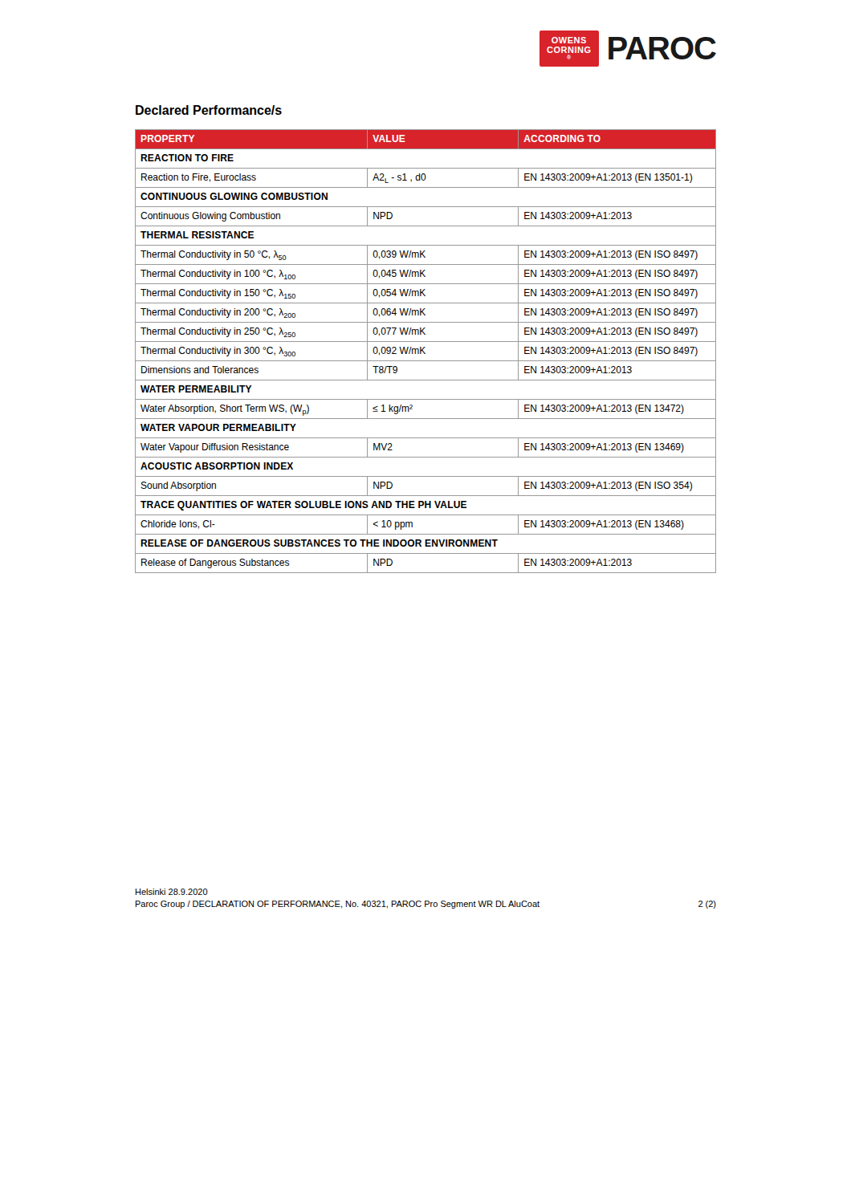OWENS CORNING® PAROC
Declared Performance/s
| PROPERTY | VALUE | ACCORDING TO |
| --- | --- | --- |
| REACTION TO FIRE |
| Reaction to Fire, Euroclass | A2 L - s1 , d0 | EN 14303:2009+A1:2013 (EN 13501-1) |
| CONTINUOUS GLOWING COMBUSTION |
| Continuous Glowing Combustion | NPD | EN 14303:2009+A1:2013 |
| THERMAL RESISTANCE |
| Thermal Conductivity in 50 °C, λ 50 | 0,039 W/mK | EN 14303:2009+A1:2013 (EN ISO 8497) |
| Thermal Conductivity in 100 °C, λ 100 | 0,045 W/mK | EN 14303:2009+A1:2013 (EN ISO 8497) |
| Thermal Conductivity in 150 °C, λ 150 | 0,054 W/mK | EN 14303:2009+A1:2013 (EN ISO 8497) |
| Thermal Conductivity in 200 °C, λ 200 | 0,064 W/mK | EN 14303:2009+A1:2013 (EN ISO 8497) |
| Thermal Conductivity in 250 °C, λ 250 | 0,077 W/mK | EN 14303:2009+A1:2013 (EN ISO 8497) |
| Thermal Conductivity in 300 °C, λ 300 | 0,092 W/mK | EN 14303:2009+A1:2013 (EN ISO 8497) |
| Dimensions and Tolerances | T8/T9 | EN 14303:2009+A1:2013 |
| WATER PERMEABILITY |
| Water Absorption, Short Term WS, (W p ) | ≤ 1 kg/m² | EN 14303:2009+A1:2013 (EN 13472) |
| WATER VAPOUR PERMEABILITY |
| Water Vapour Diffusion Resistance | MV2 | EN 14303:2009+A1:2013 (EN 13469) |
| ACOUSTIC ABSORPTION INDEX |
| Sound Absorption | NPD | EN 14303:2009+A1:2013 (EN ISO 354) |
| TRACE QUANTITIES OF WATER SOLUBLE IONS AND THE PH VALUE |
| Chloride Ions, Cl- | < 10 ppm | EN 14303:2009+A1:2013 (EN 13468) |
| RELEASE OF DANGEROUS SUBSTANCES TO THE INDOOR ENVIRONMENT |
| Release of Dangerous Substances | NPD | EN 14303:2009+A1:2013 |
Helsinki 28.9.2020
Paroc Group / DECLARATION OF PERFORMANCE, No. 40321, PAROC Pro Segment WR DL AluCoat
2 (2)